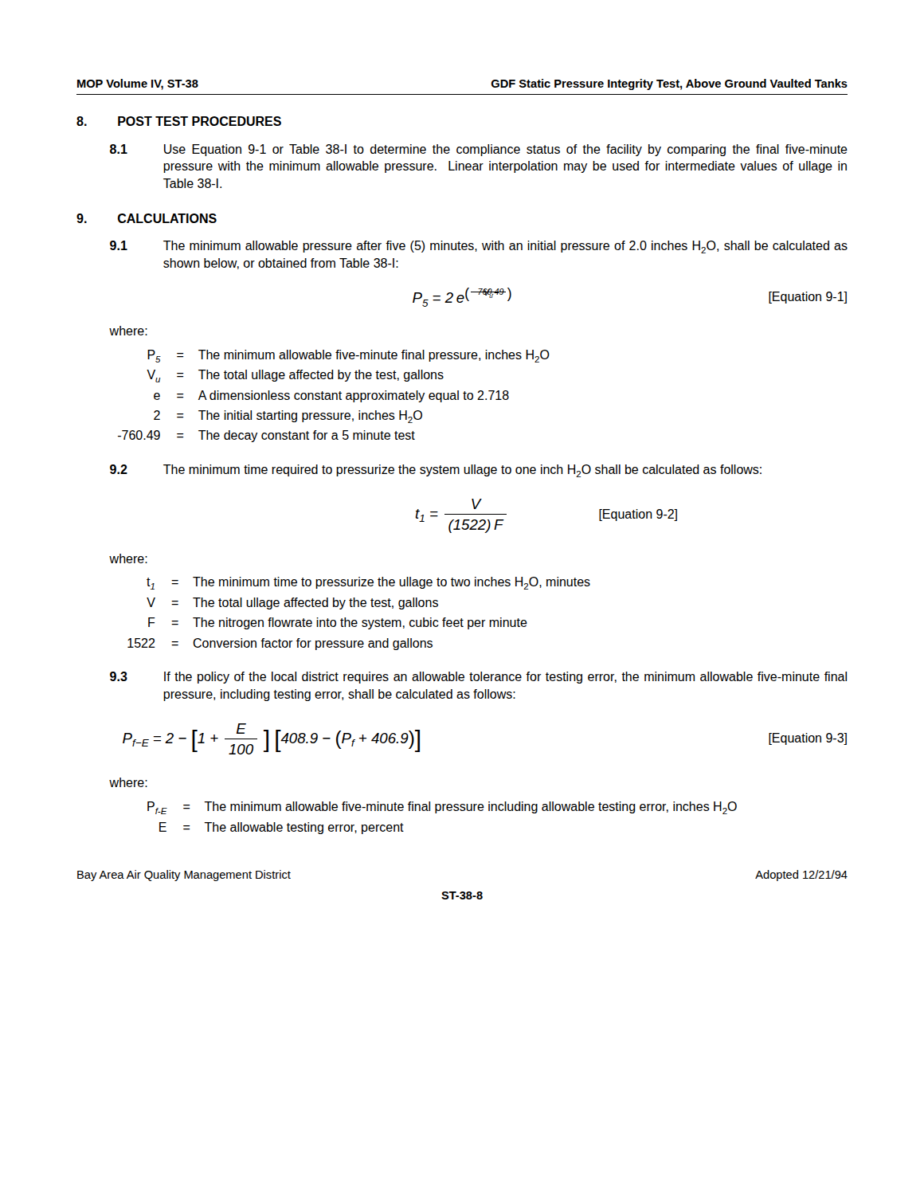MOP Volume IV, ST-38
GDF Static Pressure Integrity Test, Above Ground Vaulted Tanks
8. Post Test Procedures
8.1
Use Equation 9-1 or Table 38-I to determine the compliance status of the facility by comparing the final five-minute pressure with the minimum allowable pressure. Linear interpolation may be used for intermediate values of ullage in Table 38-I.
9. Calculations
9.1
The minimum allowable pressure after five (5) minutes, with an initial pressure of 2.0 inches H2O, shall be calculated as shown below, or obtained from Table 38-I:
P5 = 2 e(−760.49 Vu) [Equation 9-1]
where:
| P 5 | = | The minimum allowable five-minute final pressure, inches H 2 O |
| V u | = | The total ullage affected by the test, gallons |
| e | = | A dimensionless constant approximately equal to 2.718 |
| 2 | = | The initial starting pressure, inches H 2 O |
| -760.49 | = | The decay constant for a 5 minute test |
9.2
The minimum time required to pressurize the system ullage to one inch H2O shall be calculated as follows:
t1 = V (1522) F [Equation 9-2]
where:
| t 1 | = | The minimum time to pressurize the ullage to two inches H 2 O, minutes |
| V | = | The total ullage affected by the test, gallons |
| F | = | The nitrogen flowrate into the system, cubic feet per minute |
| 1522 | = | Conversion factor for pressure and gallons |
9.3
If the policy of the local district requires an allowable tolerance for testing error, the minimum allowable five-minute final pressure, including testing error, shall be calculated as follows:
Pf−E = 2 − [1 + E 100 ] [408.9 − (Pf + 406.9)] [Equation 9-3]
where:
| P f-E | = | The minimum allowable five-minute final pressure including allowable testing error, inches H 2 O |
| E | = | The allowable testing error, percent |
Bay Area Air Quality Management District
Adopted 12/21/94
ST-38-8